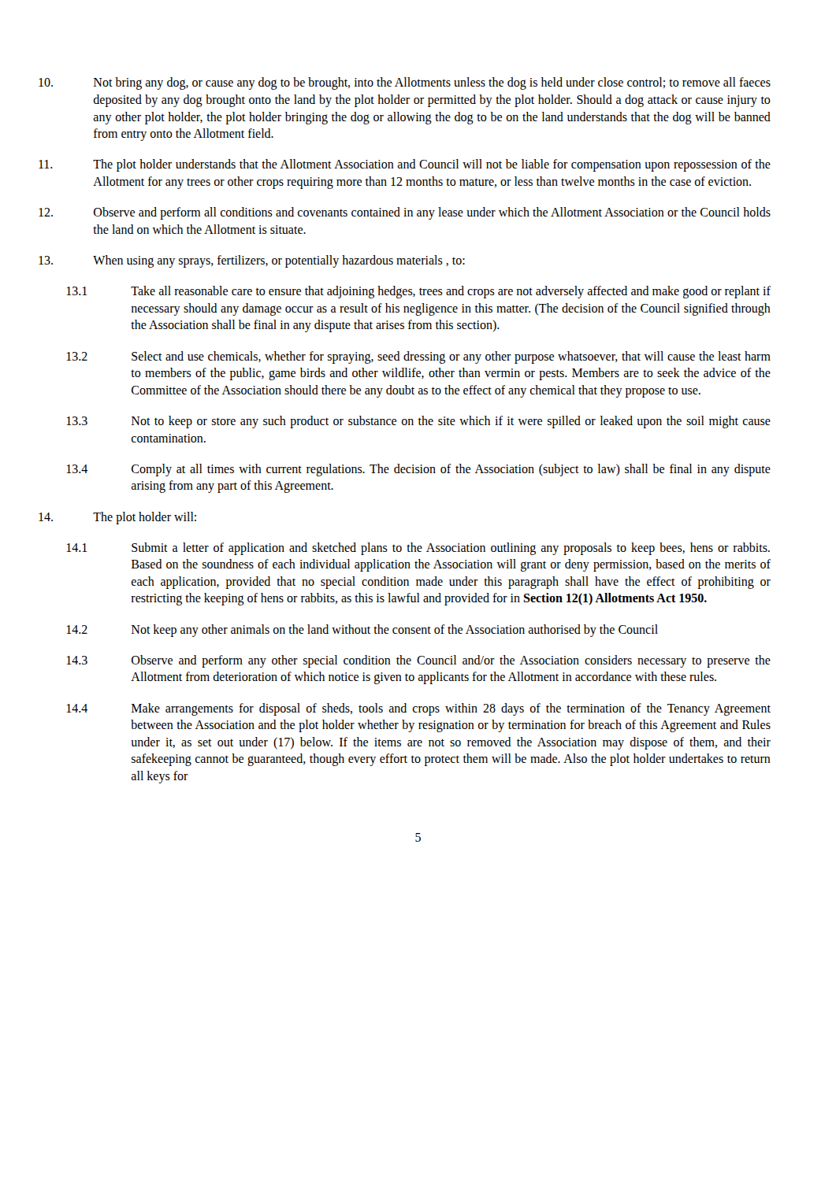10. Not bring any dog, or cause any dog to be brought, into the Allotments unless the dog is held under close control; to remove all faeces deposited by any dog brought onto the land by the plot holder or permitted by the plot holder. Should a dog attack or cause injury to any other plot holder, the plot holder bringing the dog or allowing the dog to be on the land understands that the dog will be banned from entry onto the Allotment field.
11. The plot holder understands that the Allotment Association and Council will not be liable for compensation upon repossession of the Allotment for any trees or other crops requiring more than 12 months to mature, or less than twelve months in the case of eviction.
12. Observe and perform all conditions and covenants contained in any lease under which the Allotment Association or the Council holds the land on which the Allotment is situate.
13. When using any sprays, fertilizers, or potentially hazardous materials , to:
13.1 Take all reasonable care to ensure that adjoining hedges, trees and crops are not adversely affected and make good or replant if necessary should any damage occur as a result of his negligence in this matter. (The decision of the Council signified through the Association shall be final in any dispute that arises from this section).
13.2 Select and use chemicals, whether for spraying, seed dressing or any other purpose whatsoever, that will cause the least harm to members of the public, game birds and other wildlife, other than vermin or pests. Members are to seek the advice of the Committee of the Association should there be any doubt as to the effect of any chemical that they propose to use.
13.3 Not to keep or store any such product or substance on the site which if it were spilled or leaked upon the soil might cause contamination.
13.4 Comply at all times with current regulations. The decision of the Association (subject to law) shall be final in any dispute arising from any part of this Agreement.
14. The plot holder will:
14.1 Submit a letter of application and sketched plans to the Association outlining any proposals to keep bees, hens or rabbits. Based on the soundness of each individual application the Association will grant or deny permission, based on the merits of each application, provided that no special condition made under this paragraph shall have the effect of prohibiting or restricting the keeping of hens or rabbits, as this is lawful and provided for in Section 12(1) Allotments Act 1950.
14.2 Not keep any other animals on the land without the consent of the Association authorised by the Council
14.3 Observe and perform any other special condition the Council and/or the Association considers necessary to preserve the Allotment from deterioration of which notice is given to applicants for the Allotment in accordance with these rules.
14.4 Make arrangements for disposal of sheds, tools and crops within 28 days of the termination of the Tenancy Agreement between the Association and the plot holder whether by resignation or by termination for breach of this Agreement and Rules under it, as set out under (17) below. If the items are not so removed the Association may dispose of them, and their safekeeping cannot be guaranteed, though every effort to protect them will be made. Also the plot holder undertakes to return all keys for
5